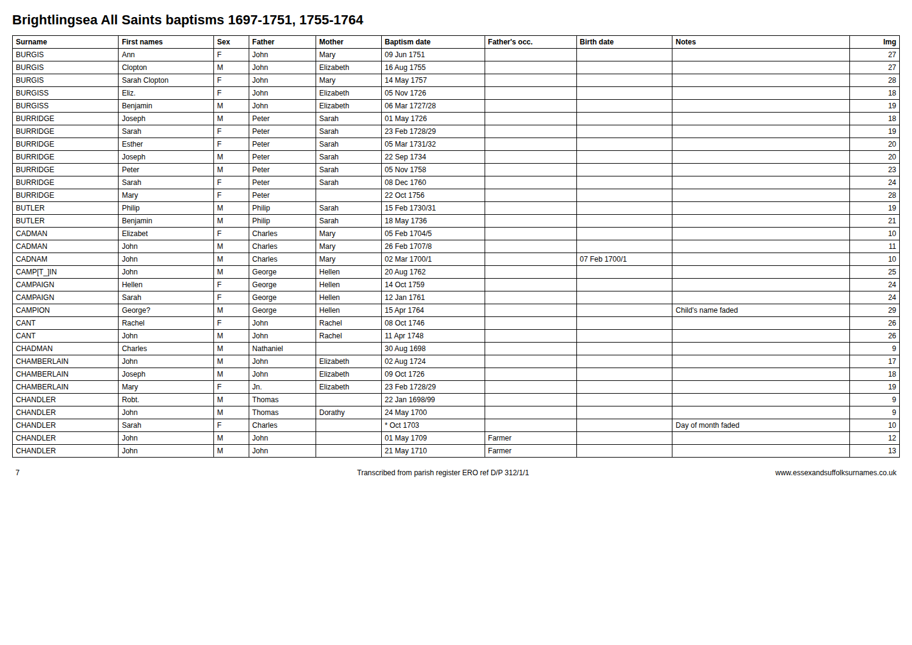Brightlingsea All Saints baptisms 1697-1751, 1755-1764
| Surname | First names | Sex | Father | Mother | Baptism date | Father's occ. | Birth date | Notes | Img |
| --- | --- | --- | --- | --- | --- | --- | --- | --- | --- |
| BURGIS | Ann | F | John | Mary | 09 Jun 1751 | | | | 27 |
| BURGIS | Clopton | M | John | Elizabeth | 16 Aug 1755 | | | | 27 |
| BURGIS | Sarah Clopton | F | John | Mary | 14 May 1757 | | | | 28 |
| BURGISS | Eliz. | F | John | Elizabeth | 05 Nov 1726 | | | | 18 |
| BURGISS | Benjamin | M | John | Elizabeth | 06 Mar 1727/28 | | | | 19 |
| BURRIDGE | Joseph | M | Peter | Sarah | 01 May 1726 | | | | 18 |
| BURRIDGE | Sarah | F | Peter | Sarah | 23 Feb 1728/29 | | | | 19 |
| BURRIDGE | Esther | F | Peter | Sarah | 05 Mar 1731/32 | | | | 20 |
| BURRIDGE | Joseph | M | Peter | Sarah | 22 Sep 1734 | | | | 20 |
| BURRIDGE | Peter | M | Peter | Sarah | 05 Nov 1758 | | | | 23 |
| BURRIDGE | Sarah | F | Peter | Sarah | 08 Dec 1760 | | | | 24 |
| BURRIDGE | Mary | F | Peter | | 22 Oct 1756 | | | | 28 |
| BUTLER | Philip | M | Philip | Sarah | 15 Feb 1730/31 | | | | 19 |
| BUTLER | Benjamin | M | Philip | Sarah | 18 May 1736 | | | | 21 |
| CADMAN | Elizabet | F | Charles | Mary | 05 Feb 1704/5 | | | | 10 |
| CADMAN | John | M | Charles | Mary | 26 Feb 1707/8 | | | | 11 |
| CADNAM | John | M | Charles | Mary | 02 Mar 1700/1 | | 07 Feb 1700/1 | | 10 |
| CAMP[T_]IN | John | M | George | Hellen | 20 Aug 1762 | | | | 25 |
| CAMPAIGN | Hellen | F | George | Hellen | 14 Oct 1759 | | | | 24 |
| CAMPAIGN | Sarah | F | George | Hellen | 12 Jan 1761 | | | | 24 |
| CAMPION | George? | M | George | Hellen | 15 Apr 1764 | | | Child's name faded | 29 |
| CANT | Rachel | F | John | Rachel | 08 Oct 1746 | | | | 26 |
| CANT | John | M | John | Rachel | 11 Apr 1748 | | | | 26 |
| CHADMAN | Charles | M | Nathaniel | | 30 Aug 1698 | | | | 9 |
| CHAMBERLAIN | John | M | John | Elizabeth | 02 Aug 1724 | | | | 17 |
| CHAMBERLAIN | Joseph | M | John | Elizabeth | 09 Oct 1726 | | | | 18 |
| CHAMBERLAIN | Mary | F | Jn. | Elizabeth | 23 Feb 1728/29 | | | | 19 |
| CHANDLER | Robt. | M | Thomas | | 22 Jan 1698/99 | | | | 9 |
| CHANDLER | John | M | Thomas | Dorathy | 24 May 1700 | | | | 9 |
| CHANDLER | Sarah | F | Charles | | * Oct 1703 | | | Day of month faded | 10 |
| CHANDLER | John | M | John | | 01 May 1709 | Farmer | | | 12 |
| CHANDLER | John | M | John | | 21 May 1710 | Farmer | | | 13 |
| 7 | Transcribed from parish register ERO ref D/P 312/1/1 | www.essexandsuffolksurnames.co.uk |